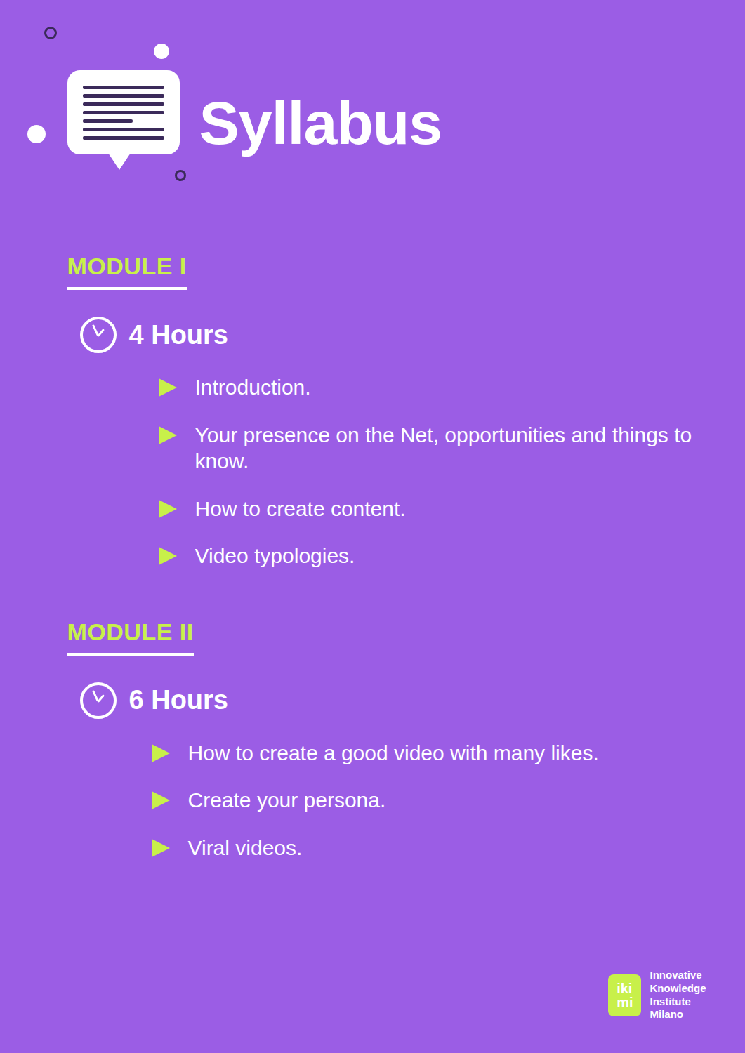Syllabus
MODULE I
4 Hours
Introduction.
Your presence on the Net, opportunities and things to know.
How to create content.
Video typologies.
MODULE II
6 Hours
How to create a good video with many likes.
Create your persona.
Viral videos.
iki mi
Innovative Knowledge Institute Milano